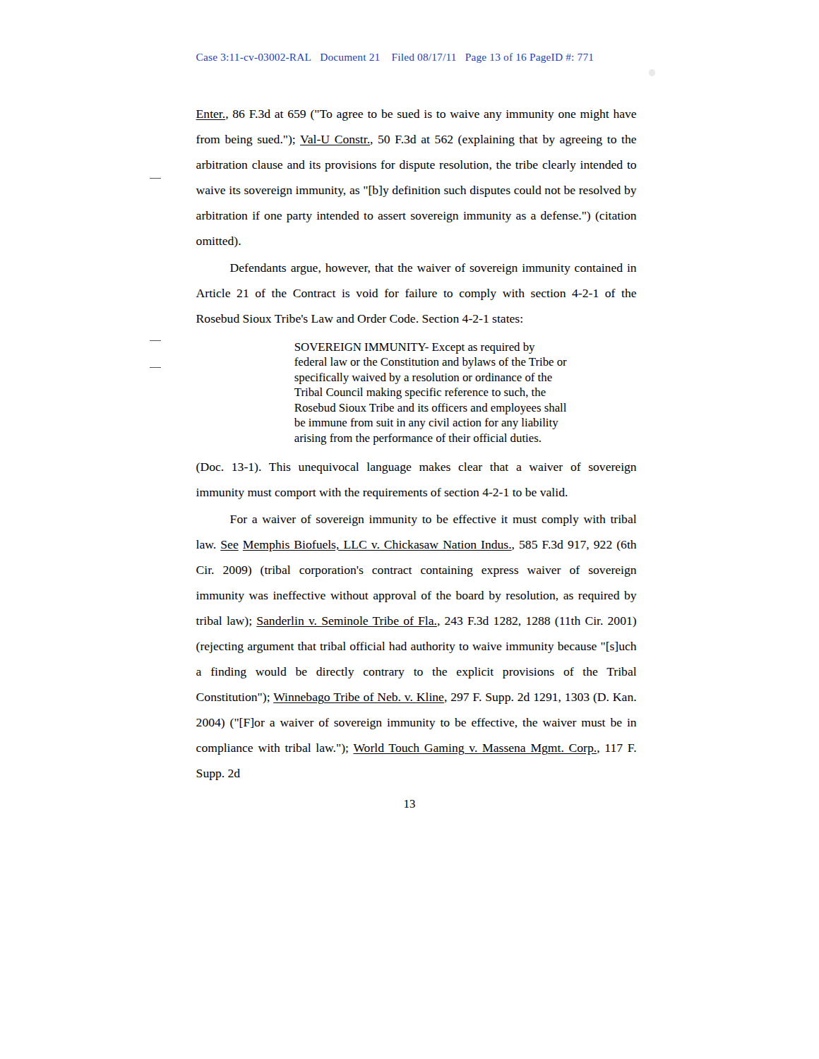Case 3:11-cv-03002-RAL Document 21 Filed 08/17/11 Page 13 of 16 PageID #: 771
Enter., 86 F.3d at 659 ("To agree to be sued is to waive any immunity one might have from being sued."); Val-U Constr., 50 F.3d at 562 (explaining that by agreeing to the arbitration clause and its provisions for dispute resolution, the tribe clearly intended to waive its sovereign immunity, as "[b]y definition such disputes could not be resolved by arbitration if one party intended to assert sovereign immunity as a defense.") (citation omitted).
Defendants argue, however, that the waiver of sovereign immunity contained in Article 21 of the Contract is void for failure to comply with section 4-2-1 of the Rosebud Sioux Tribe's Law and Order Code. Section 4-2-1 states:
SOVEREIGN IMMUNITY- Except as required by federal law or the Constitution and bylaws of the Tribe or specifically waived by a resolution or ordinance of the Tribal Council making specific reference to such, the Rosebud Sioux Tribe and its officers and employees shall be immune from suit in any civil action for any liability arising from the performance of their official duties.
(Doc. 13-1). This unequivocal language makes clear that a waiver of sovereign immunity must comport with the requirements of section 4-2-1 to be valid.
For a waiver of sovereign immunity to be effective it must comply with tribal law. See Memphis Biofuels, LLC v. Chickasaw Nation Indus., 585 F.3d 917, 922 (6th Cir. 2009) (tribal corporation's contract containing express waiver of sovereign immunity was ineffective without approval of the board by resolution, as required by tribal law); Sanderlin v. Seminole Tribe of Fla., 243 F.3d 1282, 1288 (11th Cir. 2001) (rejecting argument that tribal official had authority to waive immunity because "[s]uch a finding would be directly contrary to the explicit provisions of the Tribal Constitution"); Winnebago Tribe of Neb. v. Kline, 297 F. Supp. 2d 1291, 1303 (D. Kan. 2004) ("[F]or a waiver of sovereign immunity to be effective, the waiver must be in compliance with tribal law."); World Touch Gaming v. Massena Mgmt. Corp., 117 F. Supp. 2d
13